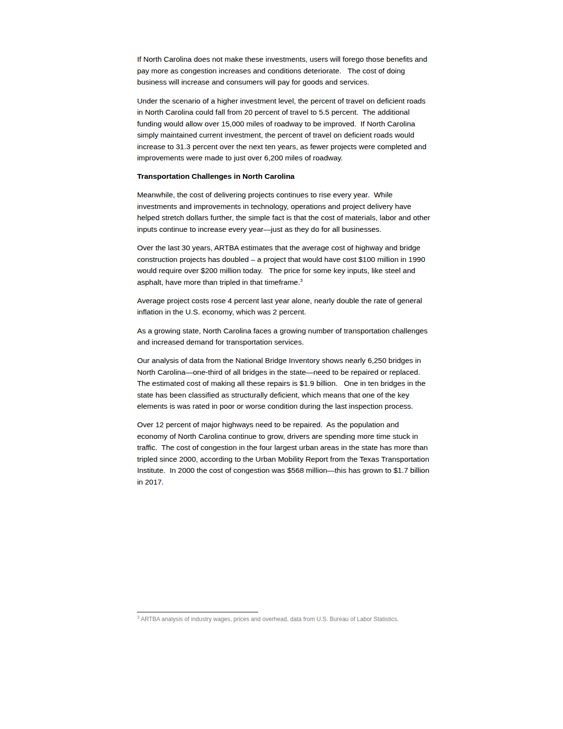If North Carolina does not make these investments, users will forego those benefits and pay more as congestion increases and conditions deteriorate. The cost of doing business will increase and consumers will pay for goods and services.
Under the scenario of a higher investment level, the percent of travel on deficient roads in North Carolina could fall from 20 percent of travel to 5.5 percent. The additional funding would allow over 15,000 miles of roadway to be improved. If North Carolina simply maintained current investment, the percent of travel on deficient roads would increase to 31.3 percent over the next ten years, as fewer projects were completed and improvements were made to just over 6,200 miles of roadway.
Transportation Challenges in North Carolina
Meanwhile, the cost of delivering projects continues to rise every year. While investments and improvements in technology, operations and project delivery have helped stretch dollars further, the simple fact is that the cost of materials, labor and other inputs continue to increase every year—just as they do for all businesses.
Over the last 30 years, ARTBA estimates that the average cost of highway and bridge construction projects has doubled – a project that would have cost $100 million in 1990 would require over $200 million today. The price for some key inputs, like steel and asphalt, have more than tripled in that timeframe.3
Average project costs rose 4 percent last year alone, nearly double the rate of general inflation in the U.S. economy, which was 2 percent.
As a growing state, North Carolina faces a growing number of transportation challenges and increased demand for transportation services.
Our analysis of data from the National Bridge Inventory shows nearly 6,250 bridges in North Carolina—one-third of all bridges in the state—need to be repaired or replaced. The estimated cost of making all these repairs is $1.9 billion. One in ten bridges in the state has been classified as structurally deficient, which means that one of the key elements is was rated in poor or worse condition during the last inspection process.
Over 12 percent of major highways need to be repaired. As the population and economy of North Carolina continue to grow, drivers are spending more time stuck in traffic. The cost of congestion in the four largest urban areas in the state has more than tripled since 2000, according to the Urban Mobility Report from the Texas Transportation Institute. In 2000 the cost of congestion was $568 million—this has grown to $1.7 billion in 2017.
3 ARTBA analysis of industry wages, prices and overhead, data from U.S. Bureau of Labor Statistics.